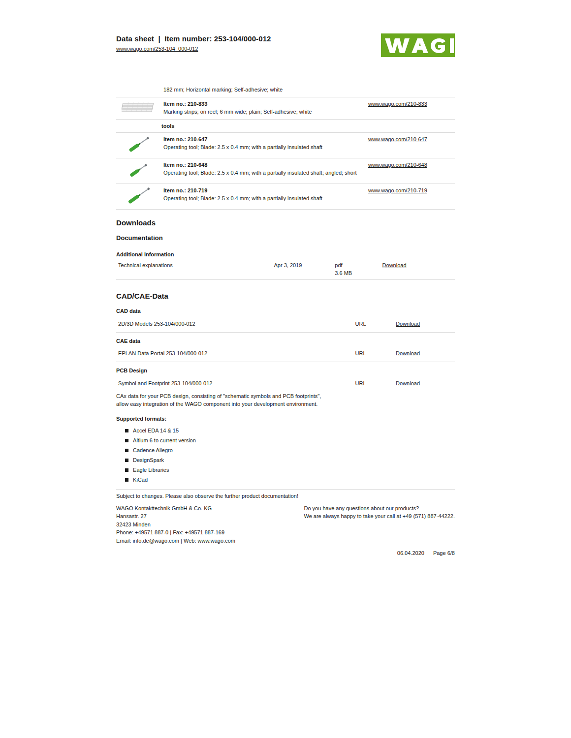Data sheet | Item number: 253-104/000-012
www.wago.com/253-104_000-012
| | 182 mm; Horizontal marking; Self-adhesive; white |
| | Item no.: 210-833 Marking strips; on reel; 6 mm wide; plain; Self-adhesive; white | www.wago.com/210-833 |
| | tools | |
| | Item no.: 210-647 Operating tool; Blade: 2.5 x 0.4 mm; with a partially insulated shaft | www.wago.com/210-647 |
| | Item no.: 210-648 Operating tool; Blade: 2.5 x 0.4 mm; with a partially insulated shaft; angled; short | www.wago.com/210-648 |
| | Item no.: 210-719 Operating tool; Blade: 2.5 x 0.4 mm; with a partially insulated shaft | www.wago.com/210-719 |
Downloads
Documentation
Additional Information
| Technical explanations | Apr 3, 2019 | pdf 3.6 MB | Download |
CAD/CAE-Data
CAD data
| 2D/3D Models 253-104/000-012 | URL | Download |
CAE data
| EPLAN Data Portal 253-104/000-012 | URL | Download |
PCB Design
| Symbol and Footprint 253-104/000-012 | URL | Download |
CAx data for your PCB design, consisting of "schematic symbols and PCB footprints",
allow easy integration of the WAGO component into your development environment.
Supported formats:
Accel EDA 14 & 15
Altium 6 to current version
Cadence Allegro
DesignSpark
Eagle Libraries
KiCad
Subject to changes. Please also observe the further product documentation!
WAGO Kontakttechnik GmbH & Co. KG
Hansastr. 27
32423 Minden
Phone: +49571 887-0 | Fax: +49571 887-169
Email: info.de@wago.com | Web: www.wago.com
Do you have any questions about our products?
We are always happy to take your call at +49 (571) 887-44222.
06.04.2020Page 6/8